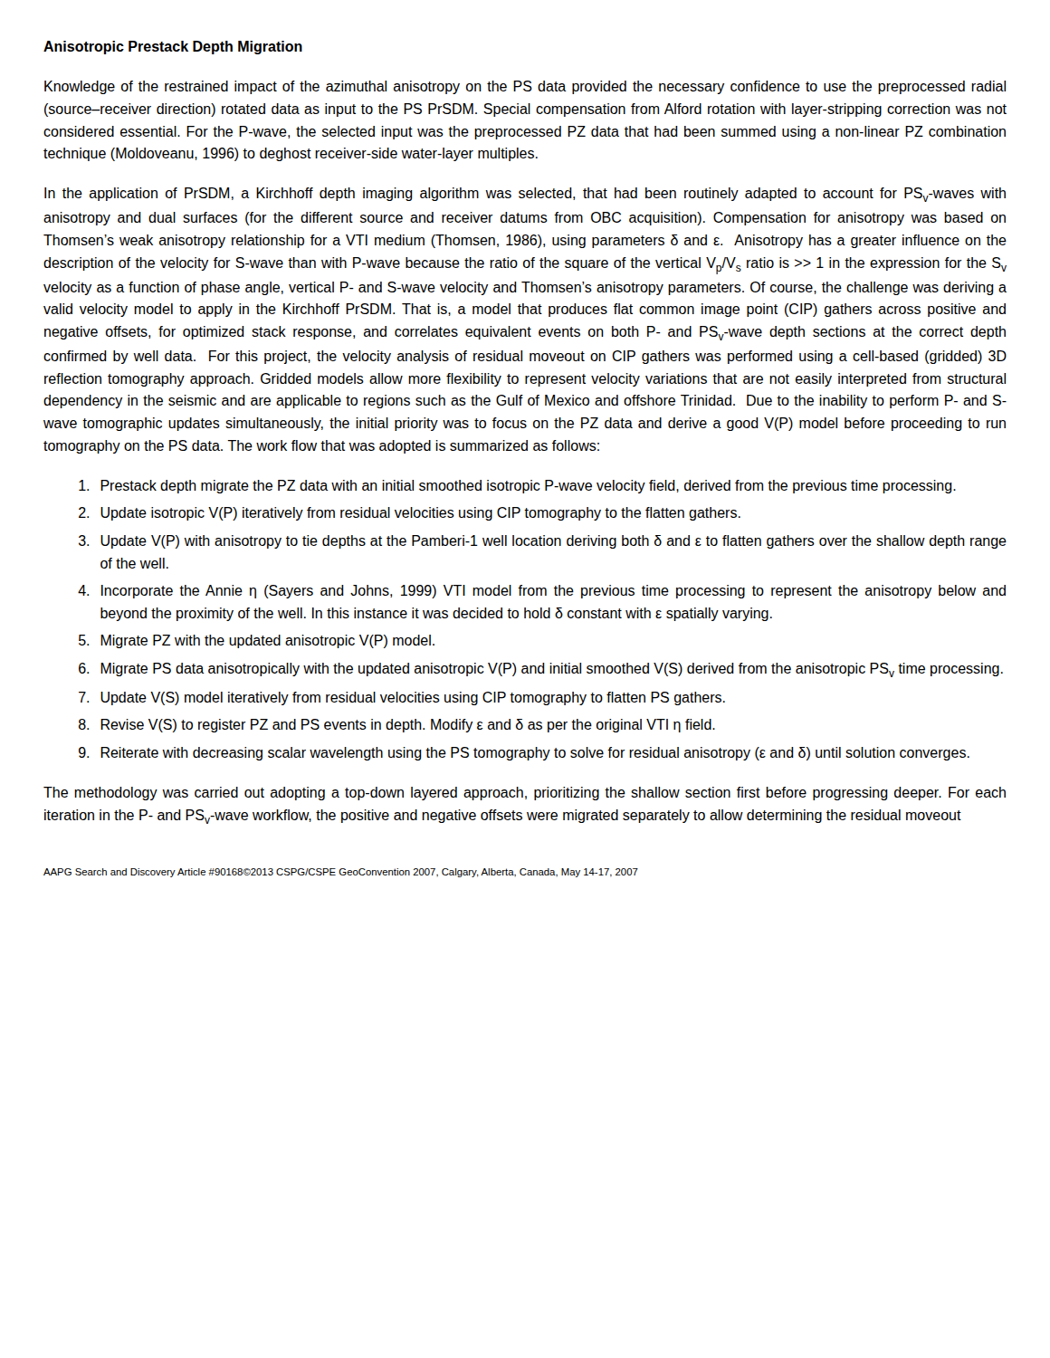Anisotropic Prestack Depth Migration
Knowledge of the restrained impact of the azimuthal anisotropy on the PS data provided the necessary confidence to use the preprocessed radial (source–receiver direction) rotated data as input to the PS PrSDM. Special compensation from Alford rotation with layer-stripping correction was not considered essential. For the P-wave, the selected input was the preprocessed PZ data that had been summed using a non-linear PZ combination technique (Moldoveanu, 1996) to deghost receiver-side water-layer multiples.
In the application of PrSDM, a Kirchhoff depth imaging algorithm was selected, that had been routinely adapted to account for PSv-waves with anisotropy and dual surfaces (for the different source and receiver datums from OBC acquisition). Compensation for anisotropy was based on Thomsen’s weak anisotropy relationship for a VTI medium (Thomsen, 1986), using parameters δ and ε. Anisotropy has a greater influence on the description of the velocity for S-wave than with P-wave because the ratio of the square of the vertical Vp/Vs ratio is >> 1 in the expression for the Sv velocity as a function of phase angle, vertical P- and S-wave velocity and Thomsen’s anisotropy parameters. Of course, the challenge was deriving a valid velocity model to apply in the Kirchhoff PrSDM. That is, a model that produces flat common image point (CIP) gathers across positive and negative offsets, for optimized stack response, and correlates equivalent events on both P- and PSv-wave depth sections at the correct depth confirmed by well data. For this project, the velocity analysis of residual moveout on CIP gathers was performed using a cell-based (gridded) 3D reflection tomography approach. Gridded models allow more flexibility to represent velocity variations that are not easily interpreted from structural dependency in the seismic and are applicable to regions such as the Gulf of Mexico and offshore Trinidad. Due to the inability to perform P- and S-wave tomographic updates simultaneously, the initial priority was to focus on the PZ data and derive a good V(P) model before proceeding to run tomography on the PS data. The work flow that was adopted is summarized as follows:
Prestack depth migrate the PZ data with an initial smoothed isotropic P-wave velocity field, derived from the previous time processing.
Update isotropic V(P) iteratively from residual velocities using CIP tomography to the flatten gathers.
Update V(P) with anisotropy to tie depths at the Pamberi-1 well location deriving both δ and ε to flatten gathers over the shallow depth range of the well.
Incorporate the Annie η (Sayers and Johns, 1999) VTI model from the previous time processing to represent the anisotropy below and beyond the proximity of the well. In this instance it was decided to hold δ constant with ε spatially varying.
Migrate PZ with the updated anisotropic V(P) model.
Migrate PS data anisotropically with the updated anisotropic V(P) and initial smoothed V(S) derived from the anisotropic PSv time processing.
Update V(S) model iteratively from residual velocities using CIP tomography to flatten PS gathers.
Revise V(S) to register PZ and PS events in depth. Modify ε and δ as per the original VTI η field.
Reiterate with decreasing scalar wavelength using the PS tomography to solve for residual anisotropy (ε and δ) until solution converges.
The methodology was carried out adopting a top-down layered approach, prioritizing the shallow section first before progressing deeper. For each iteration in the P- and PSv-wave workflow, the positive and negative offsets were migrated separately to allow determining the residual moveout
AAPG Search and Discovery Article #90168©2013 CSPG/CSPE GeoConvention 2007, Calgary, Alberta, Canada, May 14-17, 2007